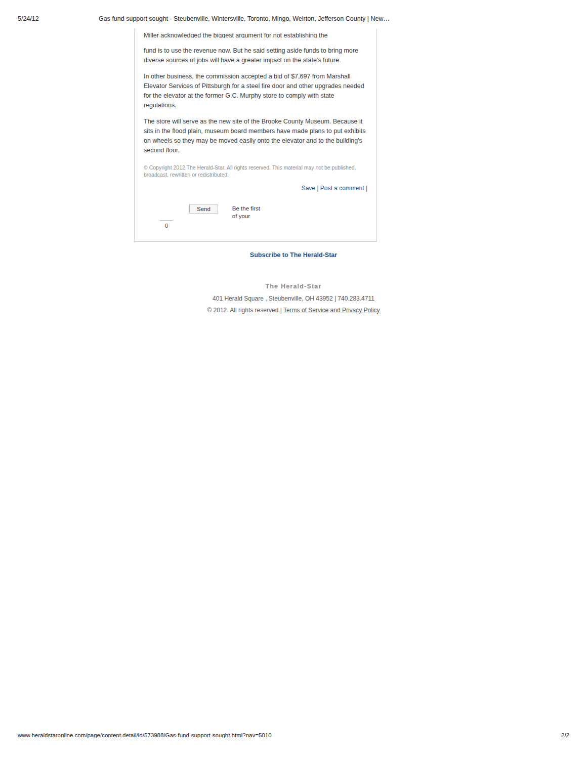5/24/12
Gas fund support sought - Steubenville, Wintersville, Toronto, Mingo, Weirton, Jefferson County | New…
Miller acknowledged the biggest argument for not establishing the
fund is to use the revenue now. But he said setting aside funds to bring more diverse sources of jobs will have a greater impact on the state's future.
In other business, the commission accepted a bid of $7,697 from Marshall Elevator Services of Pittsburgh for a steel fire door and other upgrades needed for the elevator at the former G.C. Murphy store to comply with state regulations.
The store will serve as the new site of the Brooke County Museum. Because it sits in the flood plain, museum board members have made plans to put exhibits on wheels so they may be moved easily onto the elevator and to the building's second floor.
© Copyright 2012 The Herald-Star. All rights reserved. This material may not be published, broadcast, rewritten or redistributed.
Save | Post a comment |
0
Send
Be the first
of your
Subscribe to The Herald-Star
The Herald-Star
401 Herald Square , Steubenville, OH 43952 | 740.283.4711
© 2012. All rights reserved.| Terms of Service and Privacy Policy
www.heraldstaronline.com/page/content.detail/id/573988/Gas-fund-support-sought.html?nav=5010
2/2